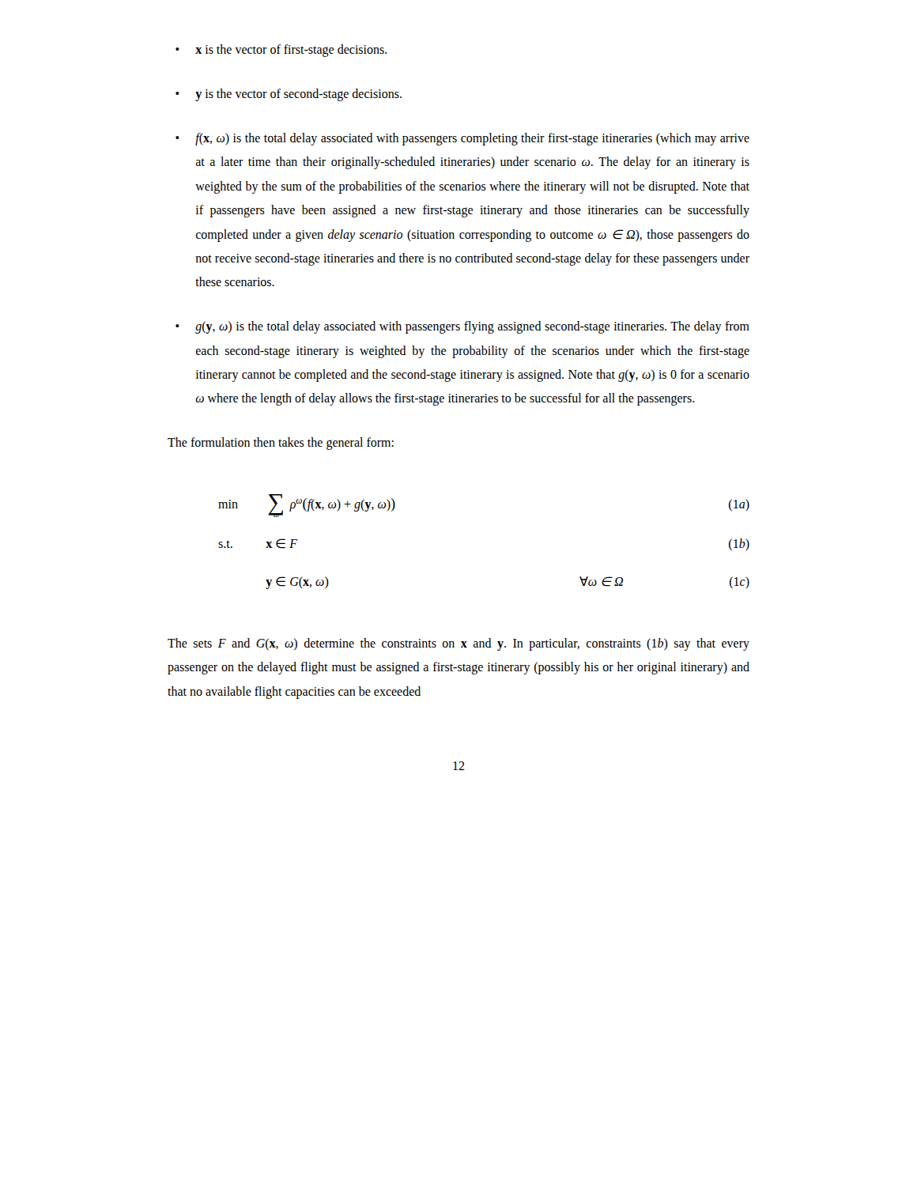x is the vector of first-stage decisions.
y is the vector of second-stage decisions.
f(x, ω) is the total delay associated with passengers completing their first-stage itineraries (which may arrive at a later time than their originally-scheduled itineraries) under scenario ω. The delay for an itinerary is weighted by the sum of the probabilities of the scenarios where the itinerary will not be disrupted. Note that if passengers have been assigned a new first-stage itinerary and those itineraries can be successfully completed under a given delay scenario (situation corresponding to outcome ω ∈ Ω), those passengers do not receive second-stage itineraries and there is no contributed second-stage delay for these passengers under these scenarios.
g(y, ω) is the total delay associated with passengers flying assigned second-stage itineraries. The delay from each second-stage itinerary is weighted by the probability of the scenarios under which the first-stage itinerary cannot be completed and the second-stage itinerary is assigned. Note that g(y, ω) is 0 for a scenario ω where the length of delay allows the first-stage itineraries to be successful for all the passengers.
The formulation then takes the general form:
| min | ∑ ω ρ ω ( f ( x , ω ) + g ( y , ω ) ) | | (1 a ) |
| s.t. | x ∈ F | | (1 b ) |
| | y ∈ G ( x , ω ) | ∀ ω ∈ Ω | (1 c ) |
The sets F and G(x, ω) determine the constraints on x and y. In particular, constraints (1b) say that every passenger on the delayed flight must be assigned a first-stage itinerary (possibly his or her original itinerary) and that no available flight capacities can be exceeded
12